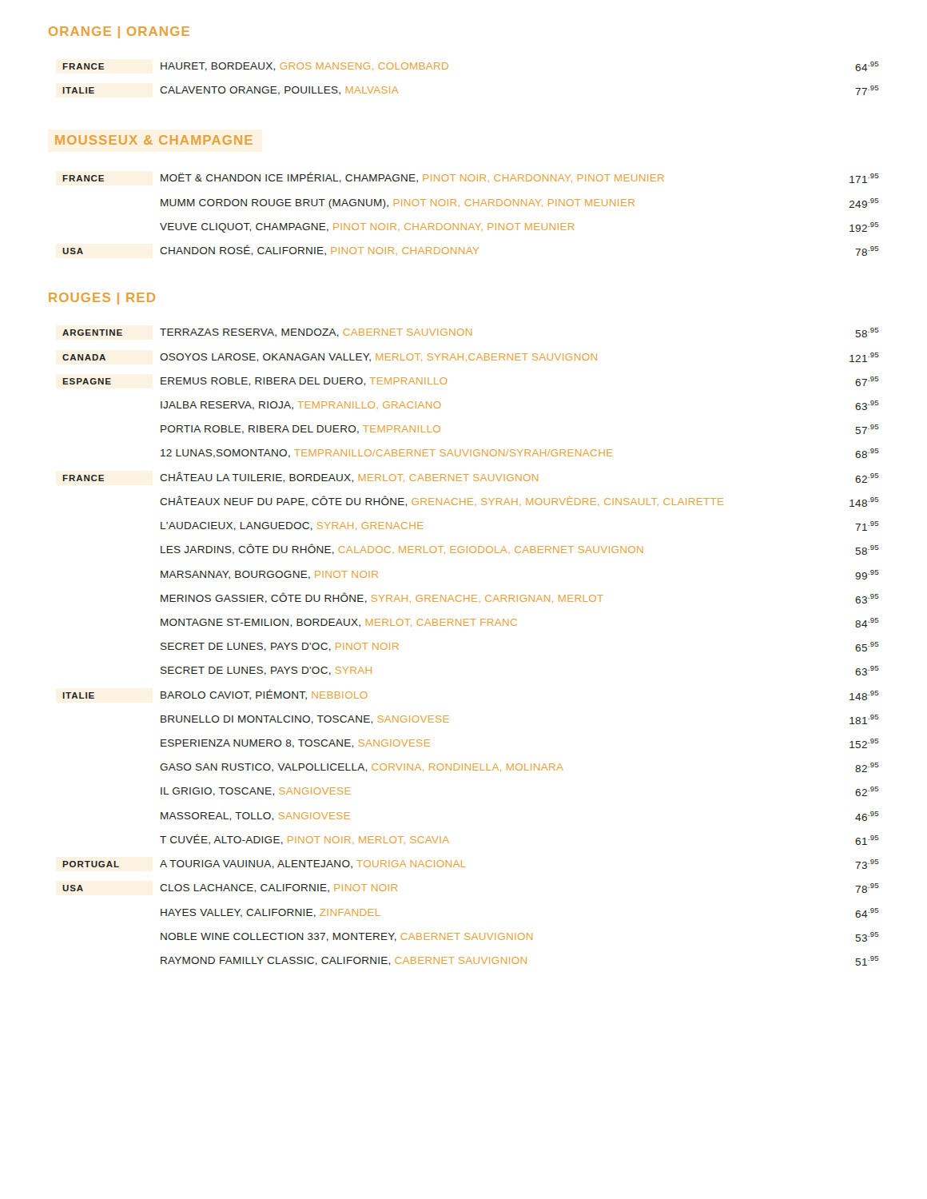Orange | Orange
| FRANCE | Hauret, Bordeaux, Gros Manseng, Colombard | 64 .95 |
| ITALIE | Calavento Orange, Pouilles, Malvasia | 77 .95 |
Mousseux & Champagne
| FRANCE | Moët & Chandon Ice Impérial, Champagne, Pinot Noir, Chardonnay, Pinot Meunier | 171 .95 |
| | Mumm Cordon Rouge Brut (Magnum), Pinot Noir, Chardonnay, Pinot Meunier | 249 .95 |
| | Veuve Cliquot, Champagne, Pinot Noir, Chardonnay, Pinot Meunier | 192 .95 |
| USA | Chandon Rosé, Californie, Pinot Noir, Chardonnay | 78 .95 |
Rouges | Red
| ARGENTINE | Terrazas Reserva, Mendoza, Cabernet Sauvignon | 58 .95 |
| CANADA | Osoyos Larose, Okanagan Valley, Merlot, Syrah,Cabernet Sauvignon | 121 .95 |
| ESPAGNE | Eremus Roble, Ribera del Duero, Tempranillo | 67 .95 |
| | Ijalba Reserva, Rioja, Tempranillo, Graciano | 63 .95 |
| | Portia Roble, Ribera del Duero, Tempranillo | 57 .95 |
| | 12 Lunas,Somontano, Tempranillo/Cabernet Sauvignon/Syrah/Grenache | 68 .95 |
| FRANCE | Château La Tuilerie, Bordeaux, Merlot, Cabernet Sauvignon | 62 .95 |
| | Châteaux Neuf du Pape, Côte du Rhône, Grenache, Syrah, Mourvèdre, Cinsault, Clairette | 148 .95 |
| | L'Audacieux, Languedoc, Syrah, Grenache | 71 .95 |
| | Les Jardins, Côte du Rhône, Caladoc, Merlot, Egiodola, Cabernet Sauvignon | 58 .95 |
| | Marsannay, Bourgogne, Pinot Noir | 99 .95 |
| | Merinos Gassier, Côte du Rhône, Syrah, Grenache, Carrignan, Merlot | 63 .95 |
| | Montagne St-Emilion, Bordeaux, Merlot, Cabernet Franc | 84 .95 |
| | Secret de Lunes, Pays d'Oc, Pinot Noir | 65 .95 |
| | Secret de Lunes, Pays d'Oc, Syrah | 63 .95 |
| ITALIE | Barolo Caviot, Piémont, Nebbiolo | 148 .95 |
| | Brunello di Montalcino, Toscane, Sangiovese | 181 .95 |
| | Esperienza Numero 8, Toscane, Sangiovese | 152 .95 |
| | Gaso San Rustico, Valpollicella, Corvina, Rondinella, Molinara | 82 .95 |
| | Il Grigio, Toscane, Sangiovese | 62 .95 |
| | Massoreal, Tollo, Sangiovese | 46 .95 |
| | T Cuvée, Alto-Adige, Pinot Noir, Merlot, Scavia | 61 .95 |
| PORTUGAL | A Touriga Vauinua, Alentejano, Touriga Nacional | 73 .95 |
| USA | Clos Lachance, Californie, Pinot Noir | 78 .95 |
| | Hayes Valley, Californie, Zinfandel | 64 .95 |
| | Noble Wine Collection 337, Monterey, Cabernet Sauvignion | 53 .95 |
| | Raymond Familly Classic, Californie, Cabernet Sauvignion | 51 .95 |